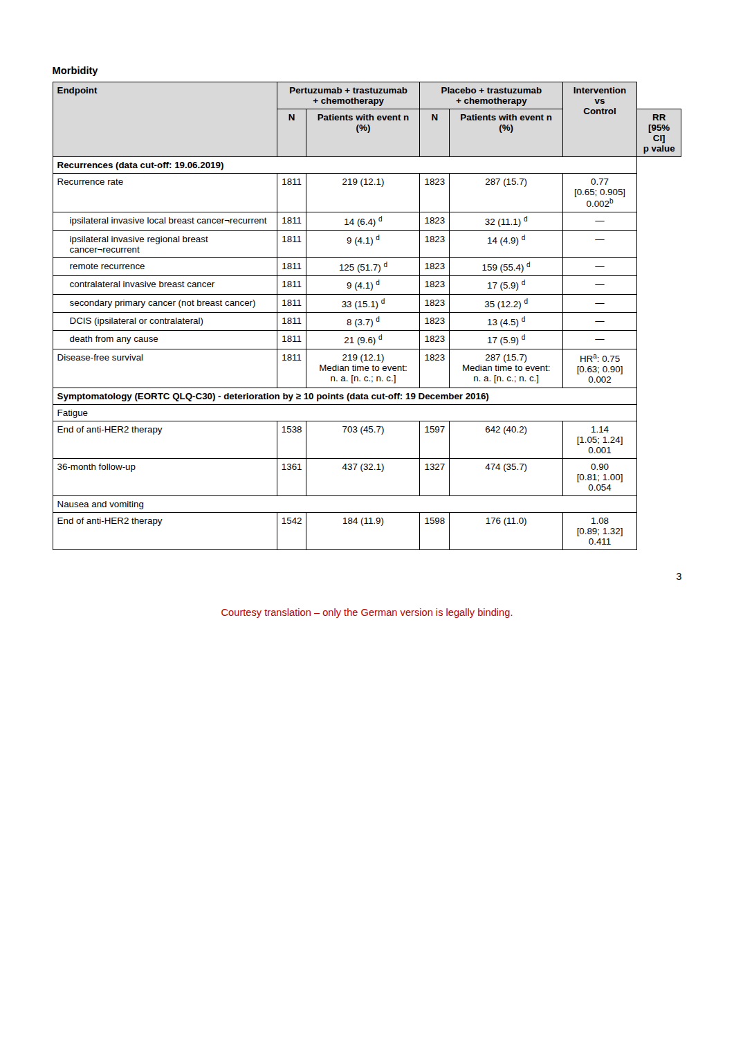Morbidity
| Endpoint | Pertuzumab + trastuzumab + chemotherapy | Placebo + trastuzumab + chemotherapy | Intervention vs Control |
| --- | --- | --- | --- |
| N | Patients with event n (%) | N | Patients with event n (%) | RR [95% CI] p value |
| Recurrences (data cut-off: 19.06.2019) |
| Recurrence rate | 1811 | 219 (12.1) | 1823 | 287 (15.7) | 0.77 [0.65; 0.905] 0.002 b |
| ipsilateral invasive local breast cancer¬recurrent | 1811 | 14 (6.4) d | 1823 | 32 (11.1) d | — |
| ipsilateral invasive regional breast cancer¬recurrent | 1811 | 9 (4.1) d | 1823 | 14 (4.9) d | — |
| remote recurrence | 1811 | 125 (51.7) d | 1823 | 159 (55.4) d | — |
| contralateral invasive breast cancer | 1811 | 9 (4.1) d | 1823 | 17 (5.9) d | — |
| secondary primary cancer (not breast cancer) | 1811 | 33 (15.1) d | 1823 | 35 (12.2) d | — |
| DCIS (ipsilateral or contralateral) | 1811 | 8 (3.7) d | 1823 | 13 (4.5) d | — |
| death from any cause | 1811 | 21 (9.6) d | 1823 | 17 (5.9) d | — |
| Disease-free survival | 1811 | 219 (12.1) Median time to event: n. a. [n. c.; n. c.] | 1823 | 287 (15.7) Median time to event: n. a. [n. c.; n. c.] | HR a : 0.75 [0.63; 0.90] 0.002 |
| Symptomatology (EORTC QLQ-C30) - deterioration by ≥ 10 points (data cut-off: 19 December 2016) |
| Fatigue |
| End of anti-HER2 therapy | 1538 | 703 (45.7) | 1597 | 642 (40.2) | 1.14 [1.05; 1.24] 0.001 |
| 36-month follow-up | 1361 | 437 (32.1) | 1327 | 474 (35.7) | 0.90 [0.81; 1.00] 0.054 |
| Nausea and vomiting |
| End of anti-HER2 therapy | 1542 | 184 (11.9) | 1598 | 176 (11.0) | 1.08 [0.89; 1.32] 0.411 |
3
Courtesy translation – only the German version is legally binding.